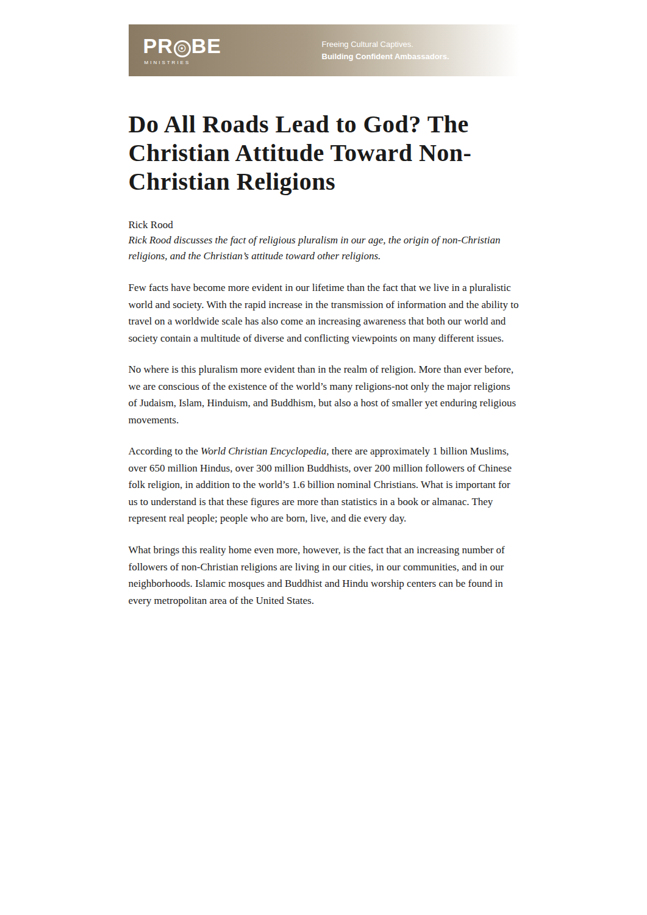PR☉BE
MINISTRIES
Freeing Cultural Captives.
Building Confident Ambassadors.
Do All Roads Lead to God? The Christian Attitude Toward Non-Christian Religions
Rick Rood Rick Rood discusses the fact of religious pluralism in our age, the origin of non-Christian religions, and the Christian’s attitude toward other religions.
Few facts have become more evident in our lifetime than the fact that we live in a pluralistic world and society. With the rapid increase in the transmission of information and the ability to travel on a worldwide scale has also come an increasing awareness that both our world and society contain a multitude of diverse and conflicting viewpoints on many different issues.
No where is this pluralism more evident than in the realm of religion. More than ever before, we are conscious of the existence of the world’s many religions-not only the major religions of Judaism, Islam, Hinduism, and Buddhism, but also a host of smaller yet enduring religious movements.
According to the World Christian Encyclopedia, there are approximately 1 billion Muslims, over 650 million Hindus, over 300 million Buddhists, over 200 million followers of Chinese folk religion, in addition to the world’s 1.6 billion nominal Christians. What is important for us to understand is that these figures are more than statistics in a book or almanac. They represent real people; people who are born, live, and die every day.
What brings this reality home even more, however, is the fact that an increasing number of followers of non-Christian religions are living in our cities, in our communities, and in our neighborhoods. Islamic mosques and Buddhist and Hindu worship centers can be found in every metropolitan area of the United States.